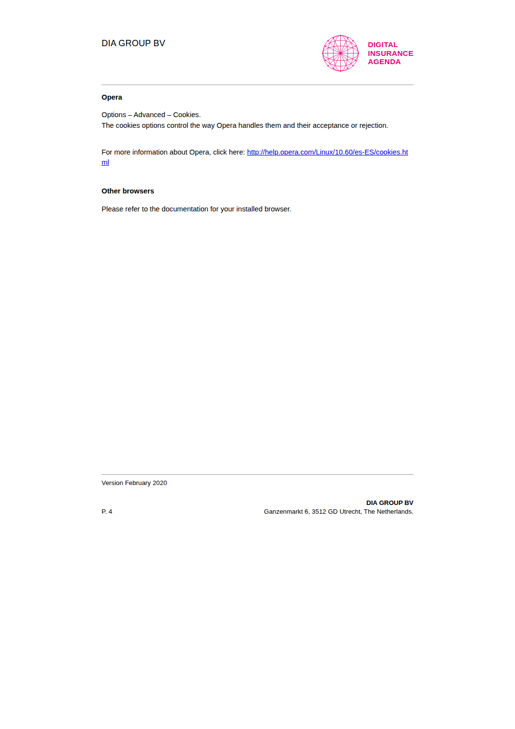DIA GROUP BV
DIGITAL
INSURANCE
AGENDA
Opera
Options – Advanced – Cookies.
The cookies options control the way Opera handles them and their acceptance or rejection.
For more information about Opera, click here: http://help.opera.com/Linux/10.60/es-ES/cookies.html
Other browsers
Please refer to the documentation for your installed browser.
Version February 2020
P. 4
DIA GROUP BV
Ganzenmarkt 6, 3512 GD Utrecht, The Netherlands.